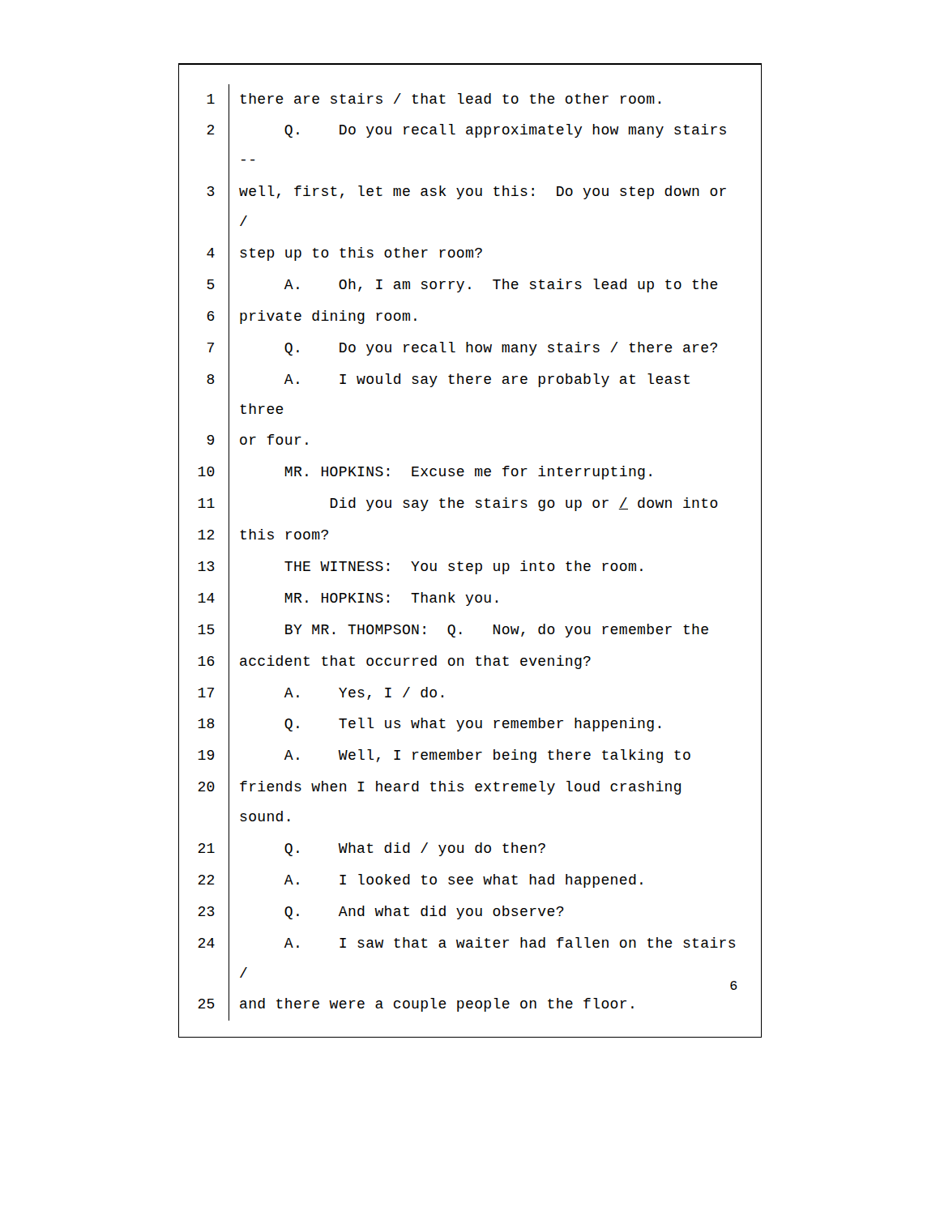| 1 | there are stairs / that lead to the other room. |
| 2 | Q. Do you recall approximately how many stairs -- |
| 3 | well, first, let me ask you this: Do you step down or / |
| 4 | step up to this other room? |
| 5 | A. Oh, I am sorry. The stairs lead up to the |
| 6 | private dining room. |
| 7 | Q. Do you recall how many stairs / there are? |
| 8 | A. I would say there are probably at least three |
| 9 | or four. |
| 10 | MR. HOPKINS: Excuse me for interrupting. |
| 11 | Did you say the stairs go up or / down into |
| 12 | this room? |
| 13 | THE WITNESS: You step up into the room. |
| 14 | MR. HOPKINS: Thank you. |
| 15 | BY MR. THOMPSON: Q. Now, do you remember the |
| 16 | accident that occurred on that evening? |
| 17 | A. Yes, I / do. |
| 18 | Q. Tell us what you remember happening. |
| 19 | A. Well, I remember being there talking to |
| 20 | friends when I heard this extremely loud crashing sound. |
| 21 | Q. What did / you do then? |
| 22 | A. I looked to see what had happened. |
| 23 | Q. And what did you observe? |
| 24 | A. I saw that a waiter had fallen on the stairs / |
| 25 | and there were a couple people on the floor. |
6